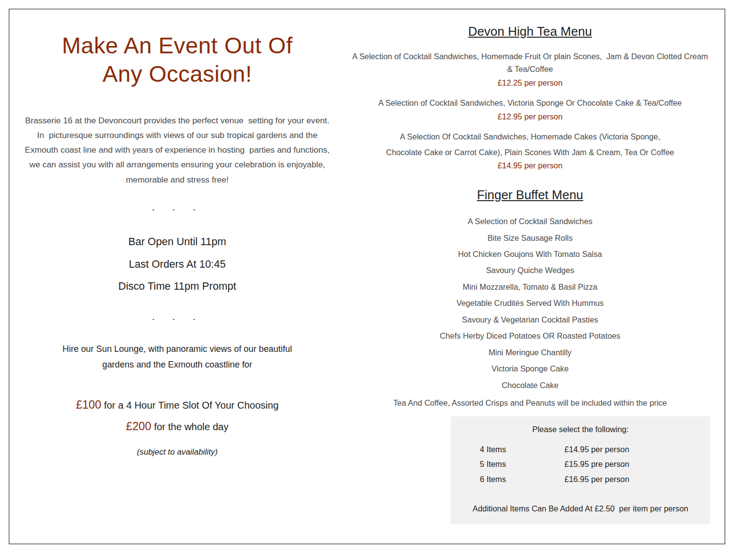Make An Event Out Of
Any Occasion!
Brasserie 16 at the Devoncourt provides the perfect venue setting for your event. In picturesque surroundings with views of our sub tropical gardens and the Exmouth coast line and with years of experience in hosting parties and functions, we can assist you with all arrangements ensuring your celebration is enjoyable, memorable and stress free!
· · ·
Bar Open Until 11pm
Last Orders At 10:45
Disco Time 11pm Prompt
· · ·
Hire our Sun Lounge, with panoramic views of our beautiful gardens and the Exmouth coastline for
£100 for a 4 Hour Time Slot Of Your Choosing
£200 for the whole day
(subject to availability)
Devon High Tea Menu
A Selection of Cocktail Sandwiches, Homemade Fruit Or plain Scones, Jam & Devon Clotted Cream & Tea/Coffee
£12.25 per person
A Selection of Cocktail Sandwiches, Victoria Sponge Or Chocolate Cake & Tea/Coffee
£12.95 per person
A Selection Of Cocktail Sandwiches, Homemade Cakes (Victoria Sponge,
Chocolate Cake or Carrot Cake), Plain Scones With Jam & Cream, Tea Or Coffee
£14.95 per person
Finger Buffet Menu
A Selection of Cocktail Sandwiches
Bite Size Sausage Rolls
Hot Chicken Goujons With Tomato Salsa
Savoury Quiche Wedges
Mini Mozzarella, Tomato & Basil Pizza
Vegetable Crudités Served With Hummus
Savoury & Vegetarian Cocktail Pasties
Chefs Herby Diced Potatoes OR Roasted Potatoes
Mini Meringue Chantilly
Victoria Sponge Cake
Chocolate Cake
Tea And Coffee, Assorted Crisps and Peanuts will be included within the price
Please select the following:
| 4 Items | £14.95 per person |
| 5 Items | £15.95 pre person |
| 6 Items | £16.95 per person |
Additional Items Can Be Added At £2.50 per item per person